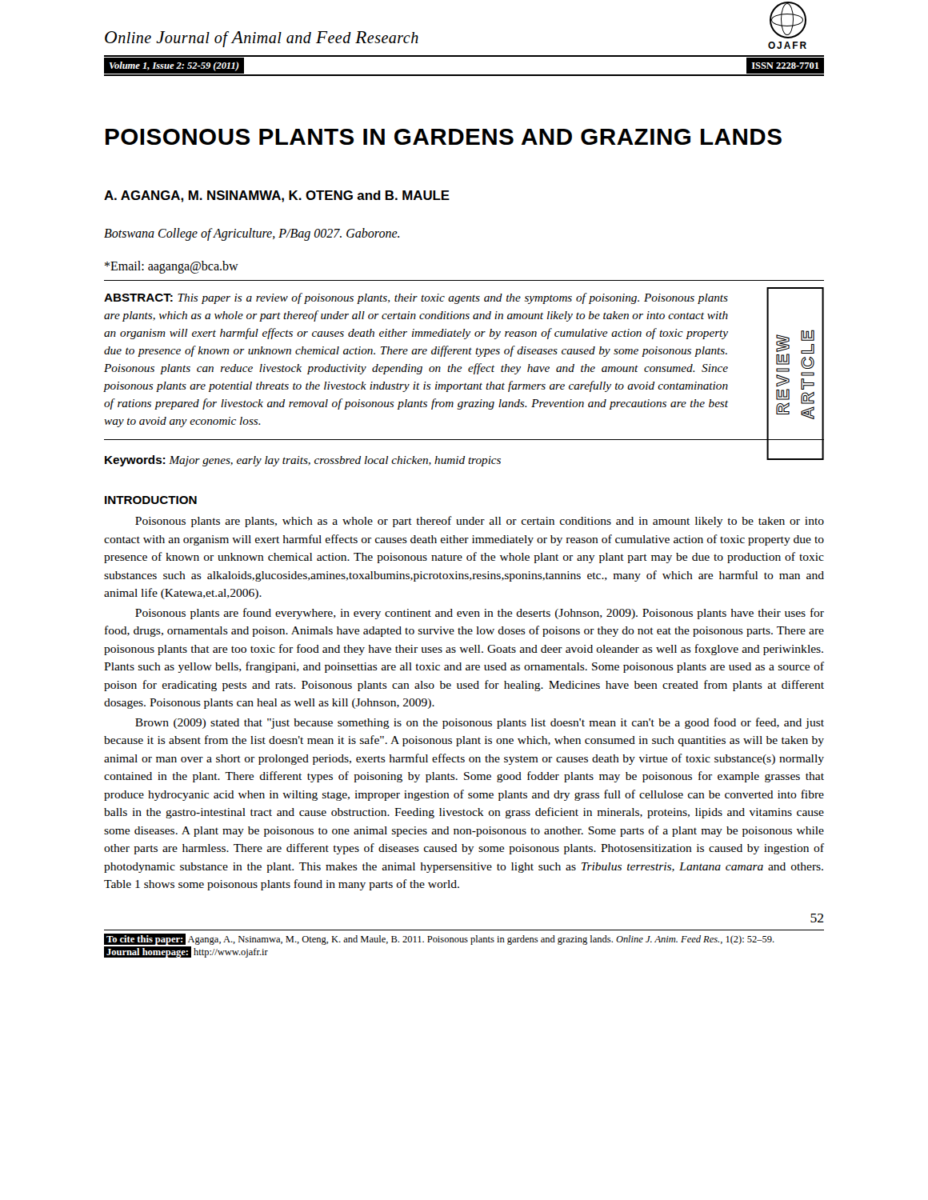OJAFR
Online Journal of Animal and Feed Research
Volume 1, Issue 2: 52-59 (2011) ISSN 2228-7701
POISONOUS PLANTS IN GARDENS AND GRAZING LANDS
A. AGANGA, M. NSINAMWA, K. OTENG and B. MAULE
Botswana College of Agriculture, P/Bag 0027. Gaborone.
*Email: aaganga@bca.bw
REVIEW ARTICLE
ABSTRACT: This paper is a review of poisonous plants, their toxic agents and the symptoms of poisoning. Poisonous plants are plants, which as a whole or part thereof under all or certain conditions and in amount likely to be taken or into contact with an organism will exert harmful effects or causes death either immediately or by reason of cumulative action of toxic property due to presence of known or unknown chemical action. There are different types of diseases caused by some poisonous plants. Poisonous plants can reduce livestock productivity depending on the effect they have and the amount consumed. Since poisonous plants are potential threats to the livestock industry it is important that farmers are carefully to avoid contamination of rations prepared for livestock and removal of poisonous plants from grazing lands. Prevention and precautions are the best way to avoid any economic loss.
Keywords: Major genes, early lay traits, crossbred local chicken, humid tropics
INTRODUCTION
Poisonous plants are plants, which as a whole or part thereof under all or certain conditions and in amount likely to be taken or into contact with an organism will exert harmful effects or causes death either immediately or by reason of cumulative action of toxic property due to presence of known or unknown chemical action. The poisonous nature of the whole plant or any plant part may be due to production of toxic substances such as alkaloids,glucosides,amines,toxalbumins,picrotoxins,resins,sponins,tannins etc., many of which are harmful to man and animal life (Katewa,et.al,2006).
Poisonous plants are found everywhere, in every continent and even in the deserts (Johnson, 2009). Poisonous plants have their uses for food, drugs, ornamentals and poison. Animals have adapted to survive the low doses of poisons or they do not eat the poisonous parts. There are poisonous plants that are too toxic for food and they have their uses as well. Goats and deer avoid oleander as well as foxglove and periwinkles. Plants such as yellow bells, frangipani, and poinsettias are all toxic and are used as ornamentals. Some poisonous plants are used as a source of poison for eradicating pests and rats. Poisonous plants can also be used for healing. Medicines have been created from plants at different dosages. Poisonous plants can heal as well as kill (Johnson, 2009).
Brown (2009) stated that "just because something is on the poisonous plants list doesn't mean it can't be a good food or feed, and just because it is absent from the list doesn't mean it is safe". A poisonous plant is one which, when consumed in such quantities as will be taken by animal or man over a short or prolonged periods, exerts harmful effects on the system or causes death by virtue of toxic substance(s) normally contained in the plant. There different types of poisoning by plants. Some good fodder plants may be poisonous for example grasses that produce hydrocyanic acid when in wilting stage, improper ingestion of some plants and dry grass full of cellulose can be converted into fibre balls in the gastro-intestinal tract and cause obstruction. Feeding livestock on grass deficient in minerals, proteins, lipids and vitamins cause some diseases. A plant may be poisonous to one animal species and non-poisonous to another. Some parts of a plant may be poisonous while other parts are harmless. There are different types of diseases caused by some poisonous plants. Photosensitization is caused by ingestion of photodynamic substance in the plant. This makes the animal hypersensitive to light such as Tribulus terrestris, Lantana camara and others. Table 1 shows some poisonous plants found in many parts of the world.
52
To cite this paper: Aganga, A., Nsinamwa, M., Oteng, K. and Maule, B. 2011. Poisonous plants in gardens and grazing lands. Online J. Anim. Feed Res., 1(2): 52–59.
Journal homepage: http://www.ojafr.ir